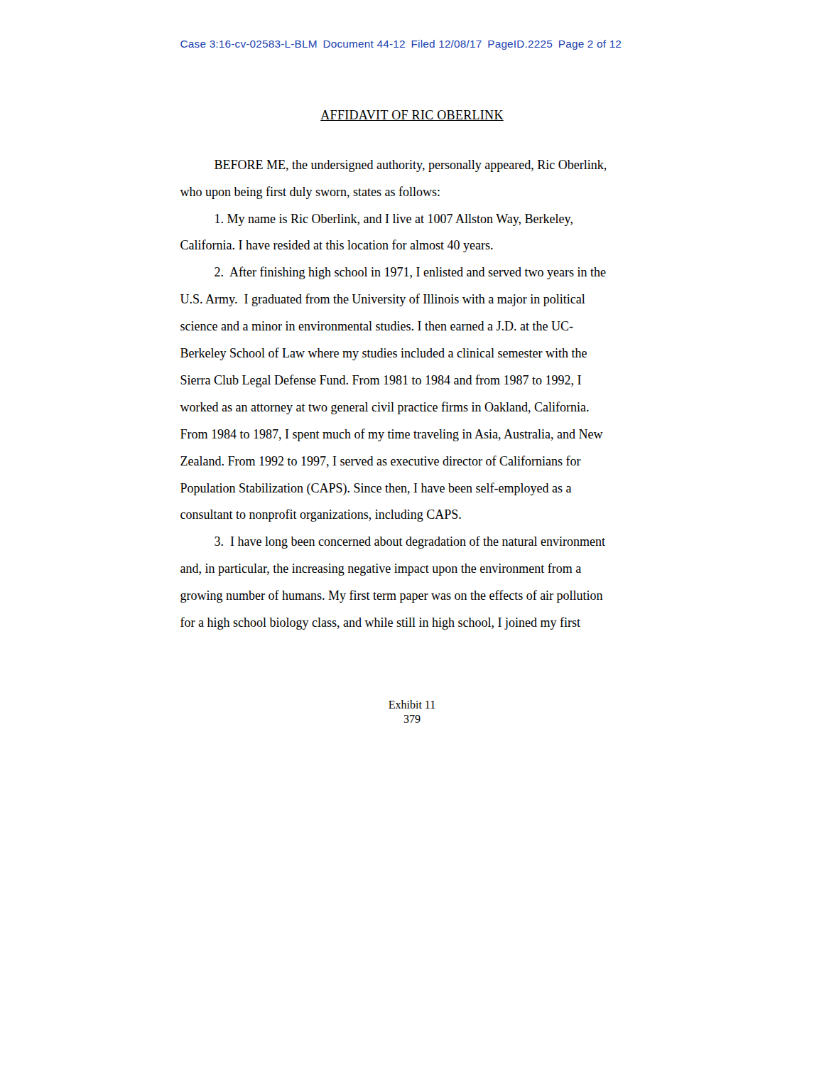Case 3:16-cv-02583-L-BLM Document 44-12 Filed 12/08/17 PageID.2225 Page 2 of 12
AFFIDAVIT OF RIC OBERLINK
BEFORE ME, the undersigned authority, personally appeared, Ric Oberlink,
who upon being first duly sworn, states as follows:
1. My name is Ric Oberlink, and I live at 1007 Allston Way, Berkeley,
California. I have resided at this location for almost 40 years.
2. After finishing high school in 1971, I enlisted and served two years in the
U.S. Army. I graduated from the University of Illinois with a major in political
science and a minor in environmental studies. I then earned a J.D. at the UC-
Berkeley School of Law where my studies included a clinical semester with the
Sierra Club Legal Defense Fund. From 1981 to 1984 and from 1987 to 1992, I
worked as an attorney at two general civil practice firms in Oakland, California.
From 1984 to 1987, I spent much of my time traveling in Asia, Australia, and New
Zealand. From 1992 to 1997, I served as executive director of Californians for
Population Stabilization (CAPS). Since then, I have been self-employed as a
consultant to nonprofit organizations, including CAPS.
3. I have long been concerned about degradation of the natural environment
and, in particular, the increasing negative impact upon the environment from a
growing number of humans. My first term paper was on the effects of air pollution
for a high school biology class, and while still in high school, I joined my first
Exhibit 11
379